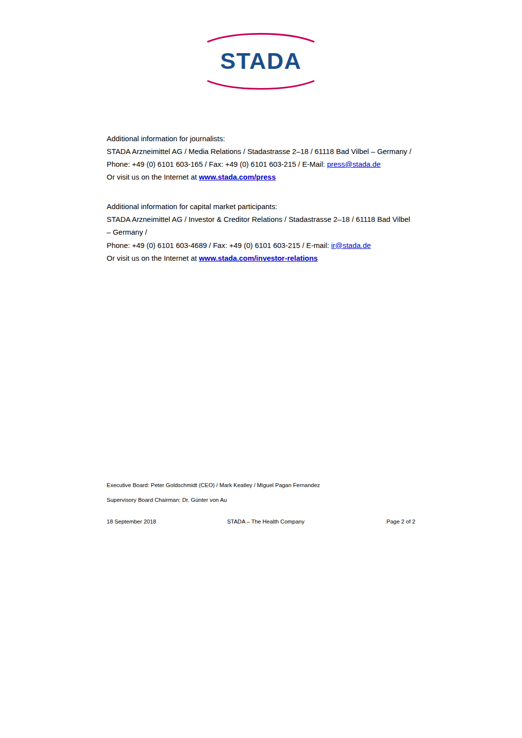STADA
Additional information for journalists:
STADA Arzneimittel AG / Media Relations / Stadastrasse 2–18 / 61118 Bad Vilbel – Germany /
Phone: +49 (0) 6101 603-165 / Fax: +49 (0) 6101 603-215 / E-Mail: press@stada.de
Or visit us on the Internet at www.stada.com/press
Additional information for capital market participants:
STADA Arzneimittel AG / Investor & Creditor Relations / Stadastrasse 2–18 / 61118 Bad Vilbel – Germany /
Phone: +49 (0) 6101 603-4689 / Fax: +49 (0) 6101 603-215 / E-mail: ir@stada.de
Or visit us on the Internet at www.stada.com/investor-relations
Executive Board: Peter Goldschmidt (CEO) / Mark Keatley / Miguel Pagan Fernandez
Supervisory Board Chairman: Dr. Günter von Au
18 September 2018
STADA – The Health Company
Page 2 of 2